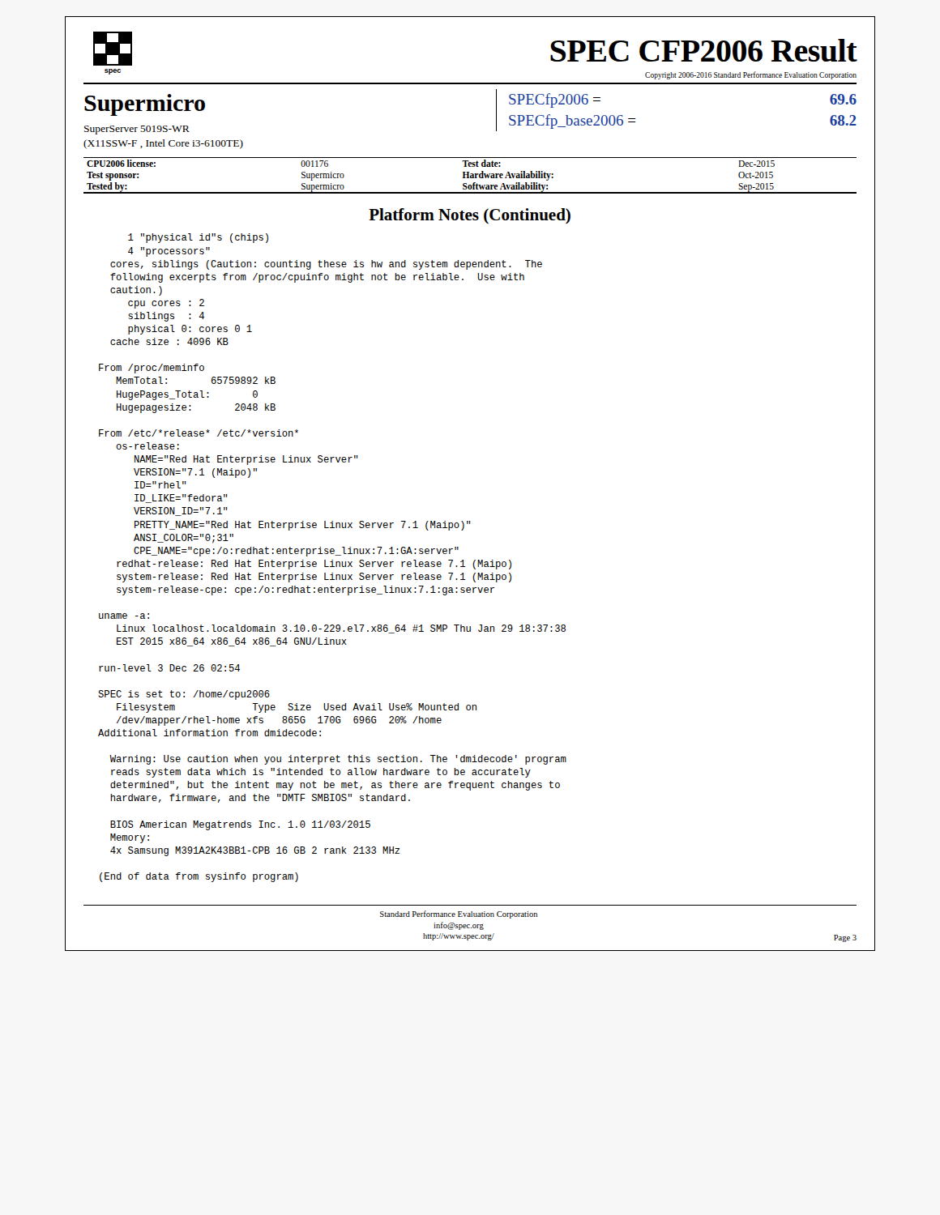spec
SPEC CFP2006 Result
Copyright 2006-2016 Standard Performance Evaluation Corporation
Supermicro
SuperServer 5019S-WR
(X11SSW-F , Intel Core i3-6100TE)
| SPECfp2006 = | 69.6 |
| SPECfp_base2006 = | 68.2 |
| CPU2006 license: | 001176 | | Test date: | Dec-2015 |
| Test sponsor: | Supermicro | | Hardware Availability: | Oct-2015 |
| Tested by: | Supermicro | | Software Availability: | Sep-2015 |
Platform Notes (Continued)
     1 "physical id"s (chips)
     4 "processors"
  cores, siblings (Caution: counting these is hw and system dependent.  The
  following excerpts from /proc/cpuinfo might not be reliable.  Use with
  caution.)
     cpu cores : 2
     siblings  : 4
     physical 0: cores 0 1
  cache size : 4096 KB

From /proc/meminfo
   MemTotal:       65759892 kB
   HugePages_Total:       0
   Hugepagesize:       2048 kB

From /etc/*release* /etc/*version*
   os-release:
      NAME="Red Hat Enterprise Linux Server"
      VERSION="7.1 (Maipo)"
      ID="rhel"
      ID_LIKE="fedora"
      VERSION_ID="7.1"
      PRETTY_NAME="Red Hat Enterprise Linux Server 7.1 (Maipo)"
      ANSI_COLOR="0;31"
      CPE_NAME="cpe:/o:redhat:enterprise_linux:7.1:GA:server"
   redhat-release: Red Hat Enterprise Linux Server release 7.1 (Maipo)
   system-release: Red Hat Enterprise Linux Server release 7.1 (Maipo)
   system-release-cpe: cpe:/o:redhat:enterprise_linux:7.1:ga:server

uname -a:
   Linux localhost.localdomain 3.10.0-229.el7.x86_64 #1 SMP Thu Jan 29 18:37:38
   EST 2015 x86_64 x86_64 x86_64 GNU/Linux

run-level 3 Dec 26 02:54

SPEC is set to: /home/cpu2006
   Filesystem             Type  Size  Used Avail Use% Mounted on
   /dev/mapper/rhel-home xfs   865G  170G  696G  20% /home
Additional information from dmidecode:

  Warning: Use caution when you interpret this section. The 'dmidecode' program
  reads system data which is "intended to allow hardware to be accurately
  determined", but the intent may not be met, as there are frequent changes to
  hardware, firmware, and the "DMTF SMBIOS" standard.

  BIOS American Megatrends Inc. 1.0 11/03/2015
  Memory:
  4x Samsung M391A2K43BB1-CPB 16 GB 2 rank 2133 MHz

(End of data from sysinfo program)
Standard Performance Evaluation Corporation
info@spec.org
http://www.spec.org/
Page 3